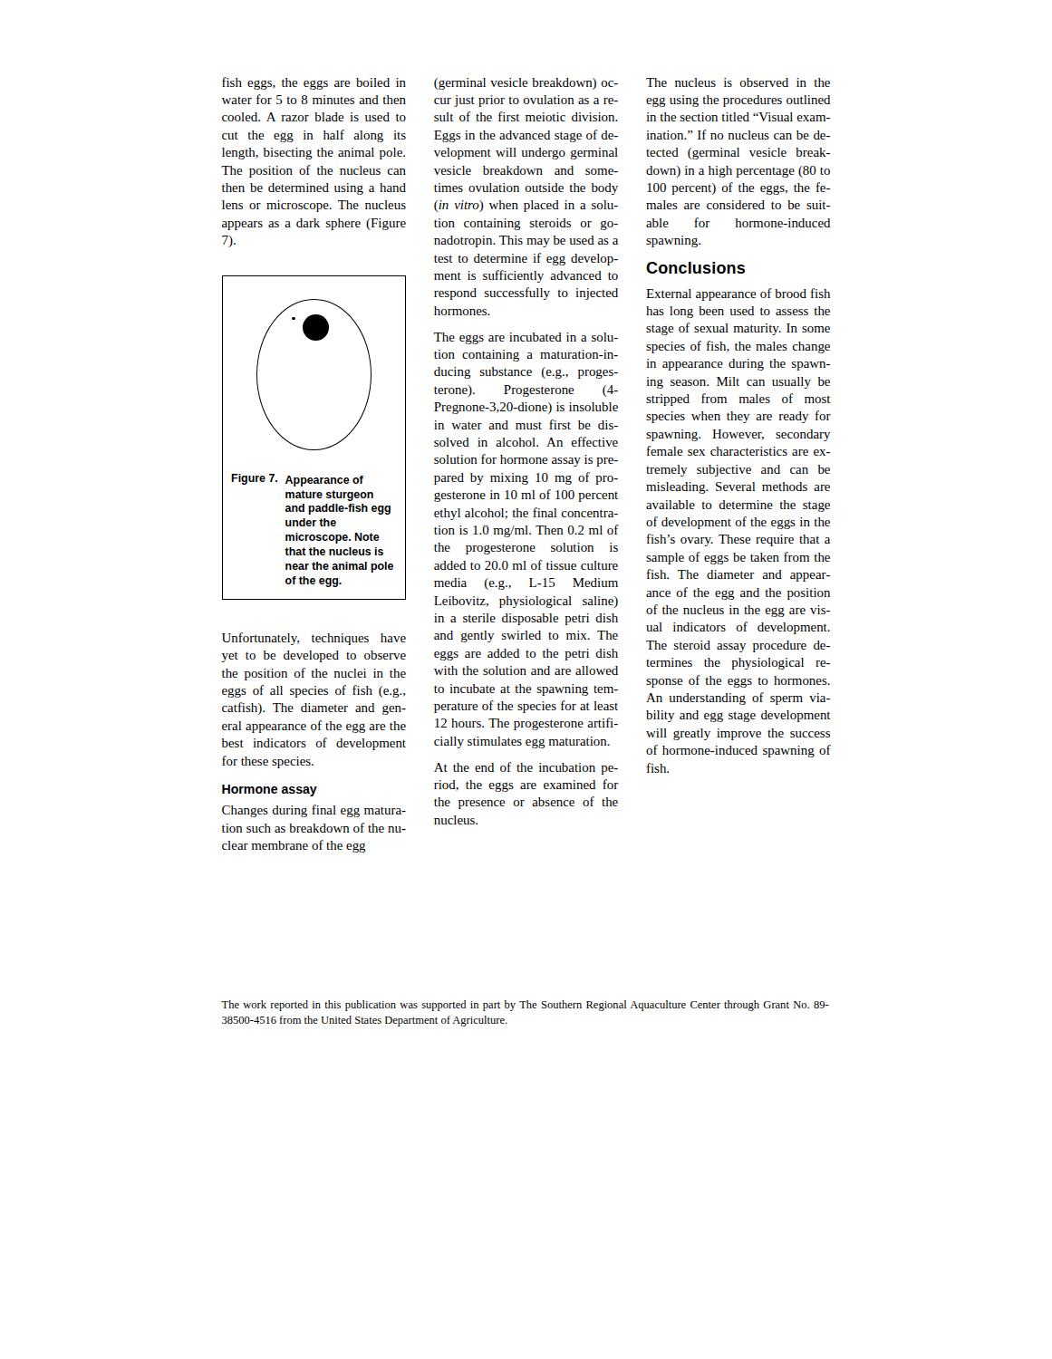fish eggs, the eggs are boiled in water for 5 to 8 minutes and then cooled. A razor blade is used to cut the egg in half along its length, bisecting the animal pole. The position of the nucleus can then be determined using a hand lens or microscope. The nucleus appears as a dark sphere (Figure 7).
Figure 7. Appearance of mature sturgeon and paddle-fish egg under the microscope. Note that the nucleus is near the animal pole of the egg.
Unfortunately, techniques have yet to be developed to observe the position of the nuclei in the eggs of all species of fish (e.g., catfish). The diameter and general appearance of the egg are the best indicators of development for these species.
Hormone assay
Changes during final egg maturation such as breakdown of the nuclear membrane of the egg
(germinal vesicle breakdown) occur just prior to ovulation as a result of the first meiotic division. Eggs in the advanced stage of development will undergo germinal vesicle breakdown and sometimes ovulation outside the body (in vitro) when placed in a solution containing steroids or gonadotropin. This may be used as a test to determine if egg development is sufficiently advanced to respond successfully to injected hormones.
The eggs are incubated in a solution containing a maturation-inducing substance (e.g., progesterone). Progesterone (4-Pregnone-3,20-dione) is insoluble in water and must first be dissolved in alcohol. An effective solution for hormone assay is prepared by mixing 10 mg of progesterone in 10 ml of 100 percent ethyl alcohol; the final concentration is 1.0 mg/ml. Then 0.2 ml of the progesterone solution is added to 20.0 ml of tissue culture media (e.g., L-15 Medium Leibovitz, physiological saline) in a sterile disposable petri dish and gently swirled to mix. The eggs are added to the petri dish with the solution and are allowed to incubate at the spawning temperature of the species for at least 12 hours. The progesterone artificially stimulates egg maturation.
At the end of the incubation period, the eggs are examined for the presence or absence of the nucleus.
The nucleus is observed in the egg using the procedures outlined in the section titled “Visual examination.” If no nucleus can be detected (germinal vesicle breakdown) in a high percentage (80 to 100 percent) of the eggs, the females are considered to be suitable for hormone-induced spawning.
Conclusions
External appearance of brood fish has long been used to assess the stage of sexual maturity. In some species of fish, the males change in appearance during the spawning season. Milt can usually be stripped from males of most species when they are ready for spawning. However, secondary female sex characteristics are extremely subjective and can be misleading. Several methods are available to determine the stage of development of the eggs in the fish’s ovary. These require that a sample of eggs be taken from the fish. The diameter and appearance of the egg and the position of the nucleus in the egg are visual indicators of development. The steroid assay procedure determines the physiological response of the eggs to hormones. An understanding of sperm viability and egg stage development will greatly improve the success of hormone-induced spawning of fish.
The work reported in this publication was supported in part by The Southern Regional Aquaculture Center through Grant No. 89-38500-4516 from the United States Department of Agriculture.